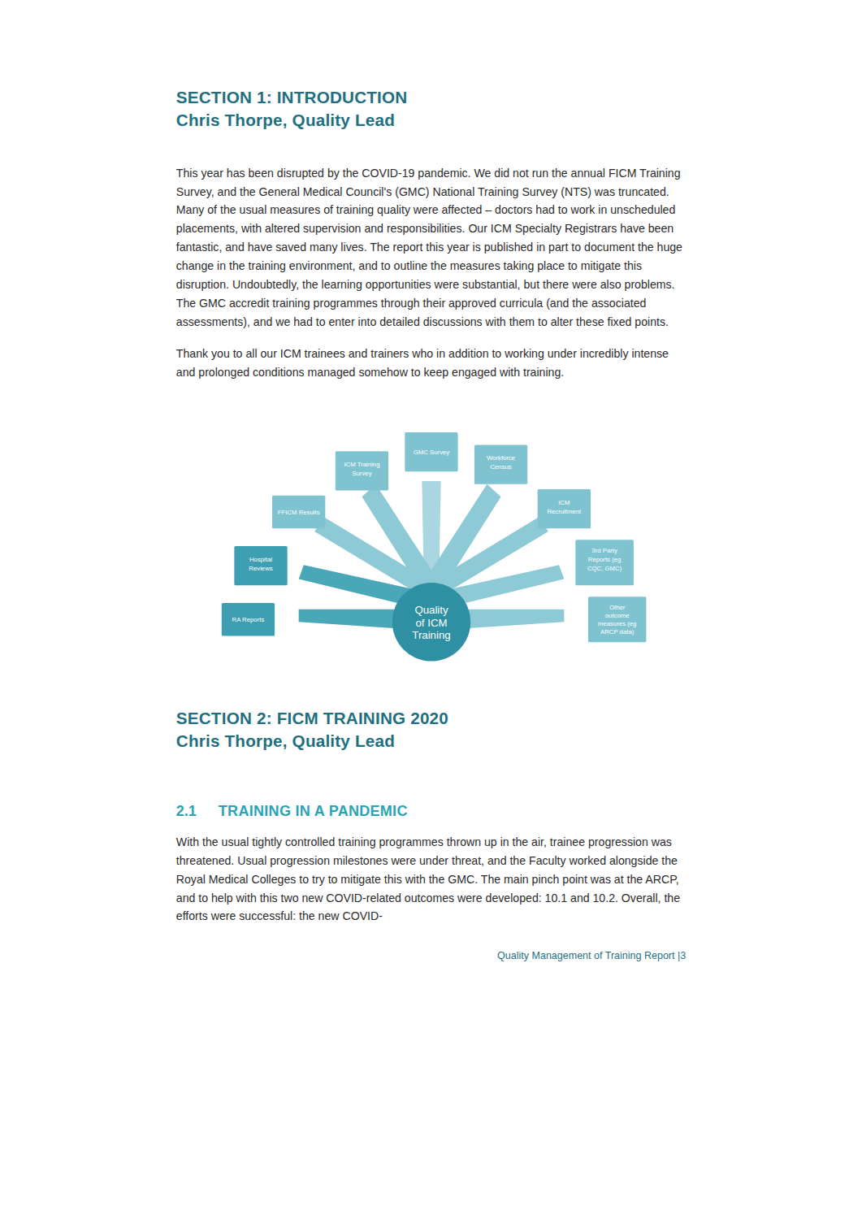SECTION 1: INTRODUCTION
Chris Thorpe, Quality Lead
This year has been disrupted by the COVID-19 pandemic. We did not run the annual FICM Training Survey, and the General Medical Council's (GMC) National Training Survey (NTS) was truncated. Many of the usual measures of training quality were affected – doctors had to work in unscheduled placements, with altered supervision and responsibilities. Our ICM Specialty Registrars have been fantastic, and have saved many lives. The report this year is published in part to document the huge change in the training environment, and to outline the measures taking place to mitigate this disruption. Undoubtedly, the learning opportunities were substantial, but there were also problems. The GMC accredit training programmes through their approved curricula (and the associated assessments), and we had to enter into detailed discussions with them to alter these fixed points.
Thank you to all our ICM trainees and trainers who in addition to working under incredibly intense and prolonged conditions managed somehow to keep engaged with training.
Quality of ICM Training GMC Survey ICM Training Survey Workforce Census FFICM Results ICM Recruitment Hospital Reviews 3rd Party Reports (eg CQC, GMC) RA Reports Other outcome measures (eg ARCP data)
SECTION 2: FICM TRAINING 2020
Chris Thorpe, Quality Lead
2.1 TRAINING IN A PANDEMIC
With the usual tightly controlled training programmes thrown up in the air, trainee progression was threatened. Usual progression milestones were under threat, and the Faculty worked alongside the Royal Medical Colleges to try to mitigate this with the GMC. The main pinch point was at the ARCP, and to help with this two new COVID-related outcomes were developed: 10.1 and 10.2. Overall, the efforts were successful: the new COVID-
Quality Management of Training Report |3